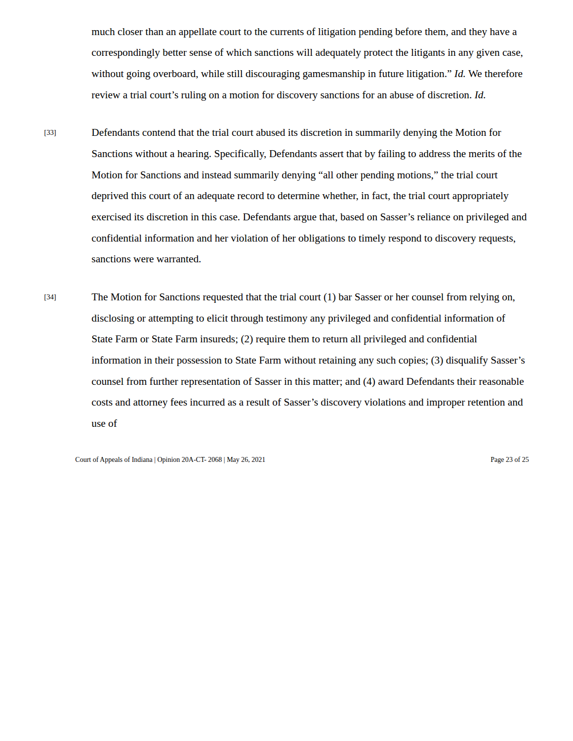much closer than an appellate court to the currents of litigation pending before them, and they have a correspondingly better sense of which sanctions will adequately protect the litigants in any given case, without going overboard, while still discouraging gamesmanship in future litigation.” Id. We therefore review a trial court’s ruling on a motion for discovery sanctions for an abuse of discretion. Id.
[33] Defendants contend that the trial court abused its discretion in summarily denying the Motion for Sanctions without a hearing. Specifically, Defendants assert that by failing to address the merits of the Motion for Sanctions and instead summarily denying “all other pending motions,” the trial court deprived this court of an adequate record to determine whether, in fact, the trial court appropriately exercised its discretion in this case. Defendants argue that, based on Sasser’s reliance on privileged and confidential information and her violation of her obligations to timely respond to discovery requests, sanctions were warranted.
[34] The Motion for Sanctions requested that the trial court (1) bar Sasser or her counsel from relying on, disclosing or attempting to elicit through testimony any privileged and confidential information of State Farm or State Farm insureds; (2) require them to return all privileged and confidential information in their possession to State Farm without retaining any such copies; (3) disqualify Sasser’s counsel from further representation of Sasser in this matter; and (4) award Defendants their reasonable costs and attorney fees incurred as a result of Sasser’s discovery violations and improper retention and use of
Court of Appeals of Indiana | Opinion 20A-CT- 2068 | May 26, 2021 Page 23 of 25